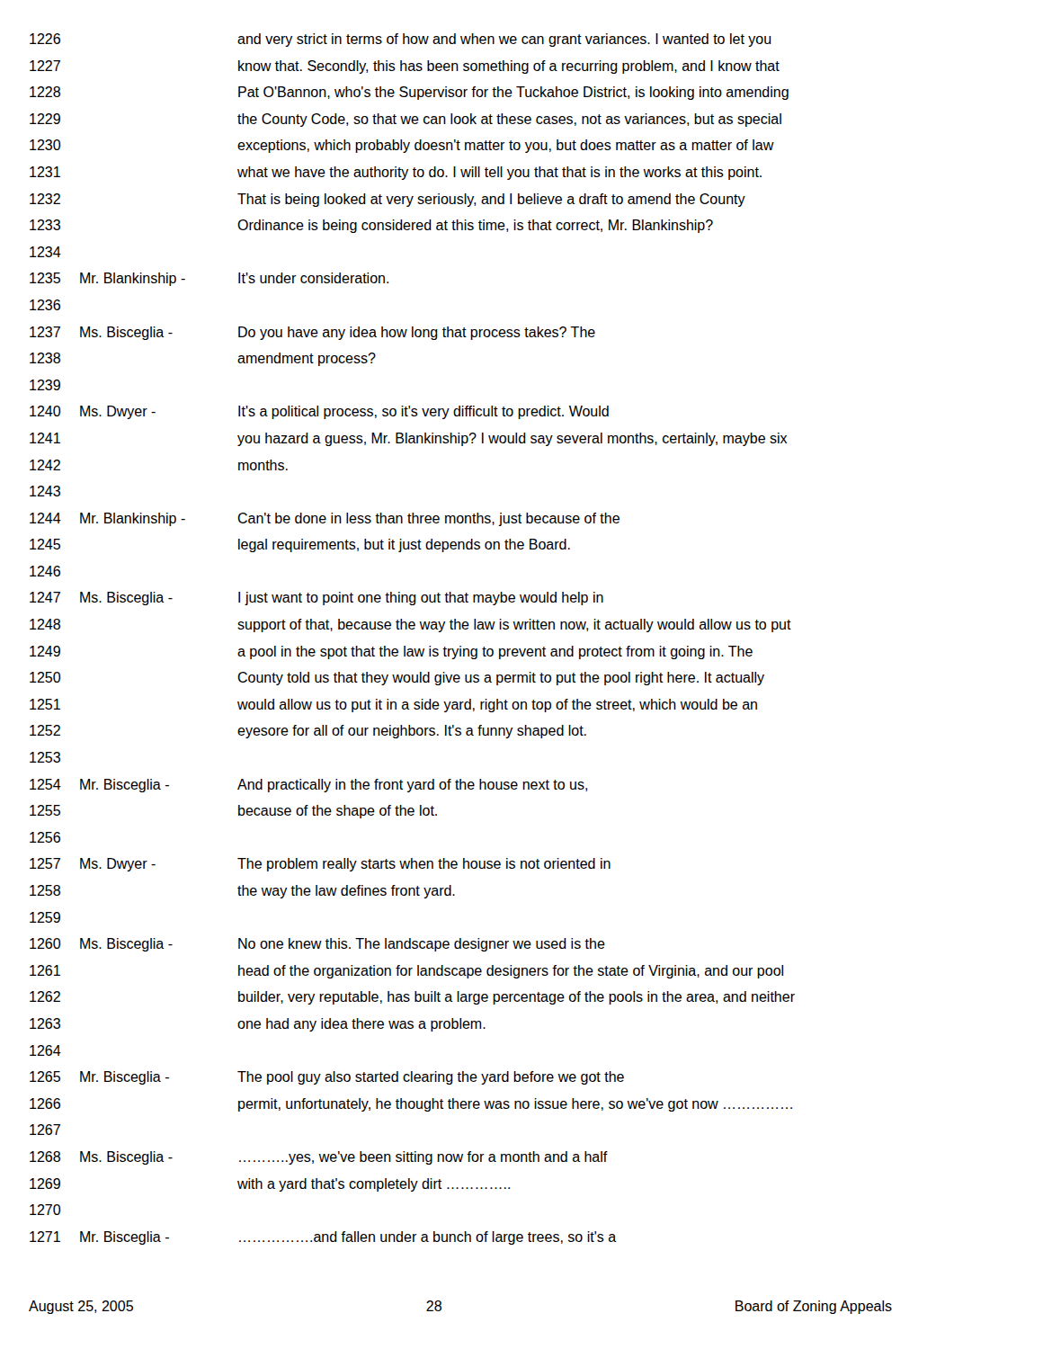| 1226 | | and very strict in terms of how and when we can grant variances. I wanted to let you |
| 1227 | | know that. Secondly, this has been something of a recurring problem, and I know that |
| 1228 | | Pat O'Bannon, who's the Supervisor for the Tuckahoe District, is looking into amending |
| 1229 | | the County Code, so that we can look at these cases, not as variances, but as special |
| 1230 | | exceptions, which probably doesn't matter to you, but does matter as a matter of law |
| 1231 | | what we have the authority to do. I will tell you that that is in the works at this point. |
| 1232 | | That is being looked at very seriously, and I believe a draft to amend the County |
| 1233 | | Ordinance is being considered at this time, is that correct, Mr. Blankinship? |
| 1234 | | |
| 1235 | Mr. Blankinship - | It's under consideration. |
| 1236 | | |
| 1237 | Ms. Bisceglia - | Do you have any idea how long that process takes? The |
| 1238 | | amendment process? |
| 1239 | | |
| 1240 | Ms. Dwyer - | It's a political process, so it's very difficult to predict. Would |
| 1241 | | you hazard a guess, Mr. Blankinship? I would say several months, certainly, maybe six |
| 1242 | | months. |
| 1243 | | |
| 1244 | Mr. Blankinship - | Can't be done in less than three months, just because of the |
| 1245 | | legal requirements, but it just depends on the Board. |
| 1246 | | |
| 1247 | Ms. Bisceglia - | I just want to point one thing out that maybe would help in |
| 1248 | | support of that, because the way the law is written now, it actually would allow us to put |
| 1249 | | a pool in the spot that the law is trying to prevent and protect from it going in. The |
| 1250 | | County told us that they would give us a permit to put the pool right here. It actually |
| 1251 | | would allow us to put it in a side yard, right on top of the street, which would be an |
| 1252 | | eyesore for all of our neighbors. It's a funny shaped lot. |
| 1253 | | |
| 1254 | Mr. Bisceglia - | And practically in the front yard of the house next to us, |
| 1255 | | because of the shape of the lot. |
| 1256 | | |
| 1257 | Ms. Dwyer - | The problem really starts when the house is not oriented in |
| 1258 | | the way the law defines front yard. |
| 1259 | | |
| 1260 | Ms. Bisceglia - | No one knew this. The landscape designer we used is the |
| 1261 | | head of the organization for landscape designers for the state of Virginia, and our pool |
| 1262 | | builder, very reputable, has built a large percentage of the pools in the area, and neither |
| 1263 | | one had any idea there was a problem. |
| 1264 | | |
| 1265 | Mr. Bisceglia - | The pool guy also started clearing the yard before we got the |
| 1266 | | permit, unfortunately, he thought there was no issue here, so we've got now …………… |
| 1267 | | |
| 1268 | Ms. Bisceglia - | ………..yes, we've been sitting now for a month and a half |
| 1269 | | with a yard that's completely dirt ………….. |
| 1270 | | |
| 1271 | Mr. Bisceglia - | …………….and fallen under a bunch of large trees, so it's a |
August 25, 2005 28 Board of Zoning Appeals